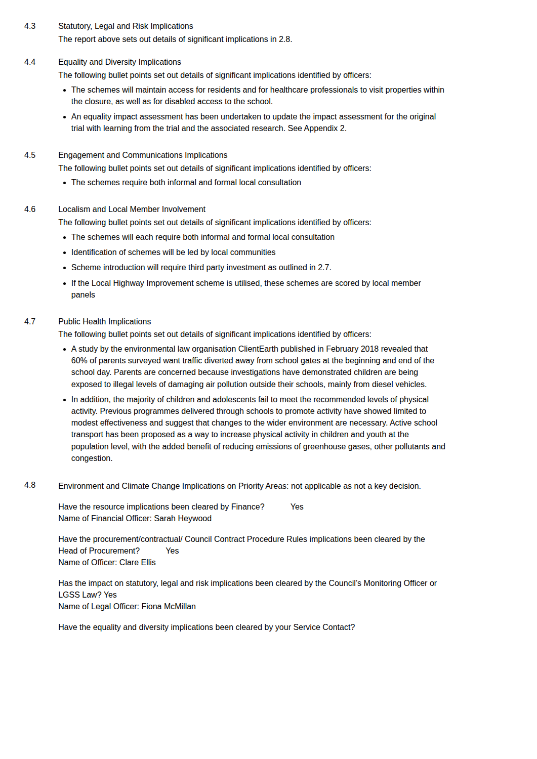4.3
Statutory, Legal and Risk Implications
The report above sets out details of significant implications in 2.8.
4.4
Equality and Diversity Implications
The following bullet points set out details of significant implications identified by officers:
The schemes will maintain access for residents and for healthcare professionals to visit properties within the closure, as well as for disabled access to the school.
An equality impact assessment has been undertaken to update the impact assessment for the original trial with learning from the trial and the associated research. See Appendix 2.
4.5
Engagement and Communications Implications
The following bullet points set out details of significant implications identified by officers:
The schemes require both informal and formal local consultation
4.6
Localism and Local Member Involvement
The following bullet points set out details of significant implications identified by officers:
The schemes will each require both informal and formal local consultation
Identification of schemes will be led by local communities
Scheme introduction will require third party investment as outlined in 2.7.
If the Local Highway Improvement scheme is utilised, these schemes are scored by local member panels
4.7
Public Health Implications
The following bullet points set out details of significant implications identified by officers:
A study by the environmental law organisation ClientEarth published in February 2018 revealed that 60% of parents surveyed want traffic diverted away from school gates at the beginning and end of the school day. Parents are concerned because investigations have demonstrated children are being exposed to illegal levels of damaging air pollution outside their schools, mainly from diesel vehicles.
In addition, the majority of children and adolescents fail to meet the recommended levels of physical activity. Previous programmes delivered through schools to promote activity have showed limited to modest effectiveness and suggest that changes to the wider environment are necessary. Active school transport has been proposed as a way to increase physical activity in children and youth at the population level, with the added benefit of reducing emissions of greenhouse gases, other pollutants and congestion.
4.8
Environment and Climate Change Implications on Priority Areas: not applicable as not a key decision.
Have the resource implications been cleared by Finance? Yes
Name of Financial Officer: Sarah Heywood
Have the procurement/contractual/ Council Contract Procedure Rules implications been cleared by the Head of Procurement? Yes
Name of Officer: Clare Ellis
Has the impact on statutory, legal and risk implications been cleared by the Council’s Monitoring Officer or LGSS Law? Yes
Name of Legal Officer: Fiona McMillan
Have the equality and diversity implications been cleared by your Service Contact?